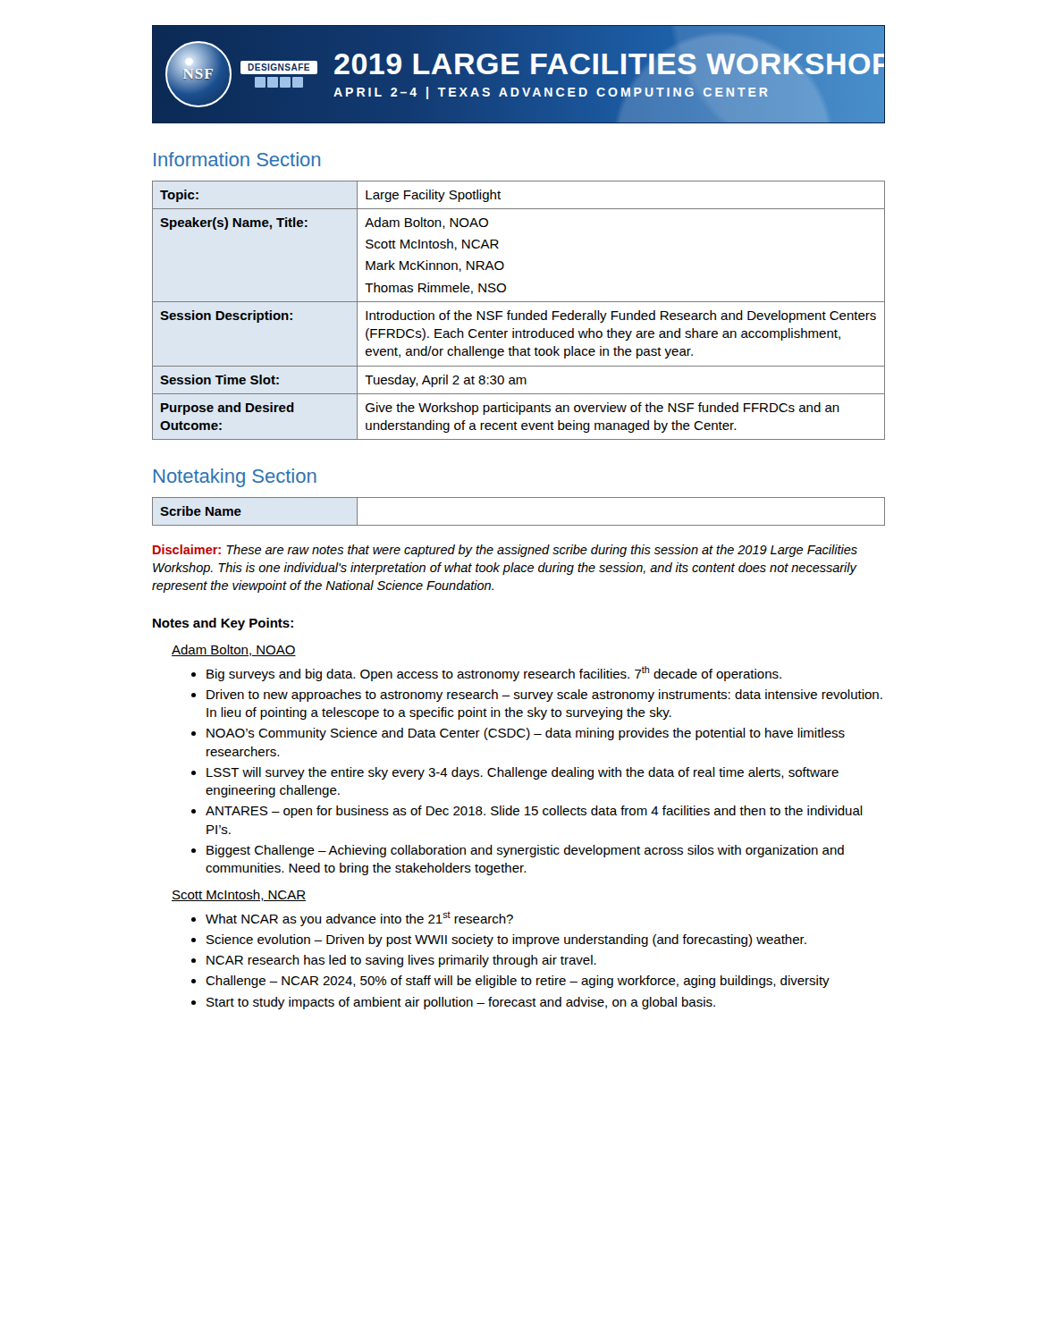NSF
DESIGNSAFE
2019 LARGE FACILITIES WORKSHOP
APRIL 2–4 | TEXAS ADVANCED COMPUTING CENTER
Information Section
| Topic: | Large Facility Spotlight |
| Speaker(s) Name, Title: | Adam Bolton, NOAO Scott McIntosh, NCAR Mark McKinnon, NRAO Thomas Rimmele, NSO |
| Session Description: | Introduction of the NSF funded Federally Funded Research and Development Centers (FFRDCs). Each Center introduced who they are and share an accomplishment, event, and/or challenge that took place in the past year. |
| Session Time Slot: | Tuesday, April 2 at 8:30 am |
| Purpose and Desired Outcome: | Give the Workshop participants an overview of the NSF funded FFRDCs and an understanding of a recent event being managed by the Center. |
Notetaking Section
| Scribe Name | |
Disclaimer: These are raw notes that were captured by the assigned scribe during this session at the 2019 Large Facilities Workshop. This is one individual's interpretation of what took place during the session, and its content does not necessarily represent the viewpoint of the National Science Foundation.
Notes and Key Points:
Adam Bolton, NOAO
Big surveys and big data. Open access to astronomy research facilities. 7th decade of operations.
Driven to new approaches to astronomy research – survey scale astronomy instruments: data intensive revolution. In lieu of pointing a telescope to a specific point in the sky to surveying the sky.
NOAO’s Community Science and Data Center (CSDC) – data mining provides the potential to have limitless researchers.
LSST will survey the entire sky every 3-4 days. Challenge dealing with the data of real time alerts, software engineering challenge.
ANTARES – open for business as of Dec 2018. Slide 15 collects data from 4 facilities and then to the individual PI’s.
Biggest Challenge – Achieving collaboration and synergistic development across silos with organization and communities. Need to bring the stakeholders together.
Scott McIntosh, NCAR
What NCAR as you advance into the 21st research?
Science evolution – Driven by post WWII society to improve understanding (and forecasting) weather.
NCAR research has led to saving lives primarily through air travel.
Challenge – NCAR 2024, 50% of staff will be eligible to retire – aging workforce, aging buildings, diversity
Start to study impacts of ambient air pollution – forecast and advise, on a global basis.